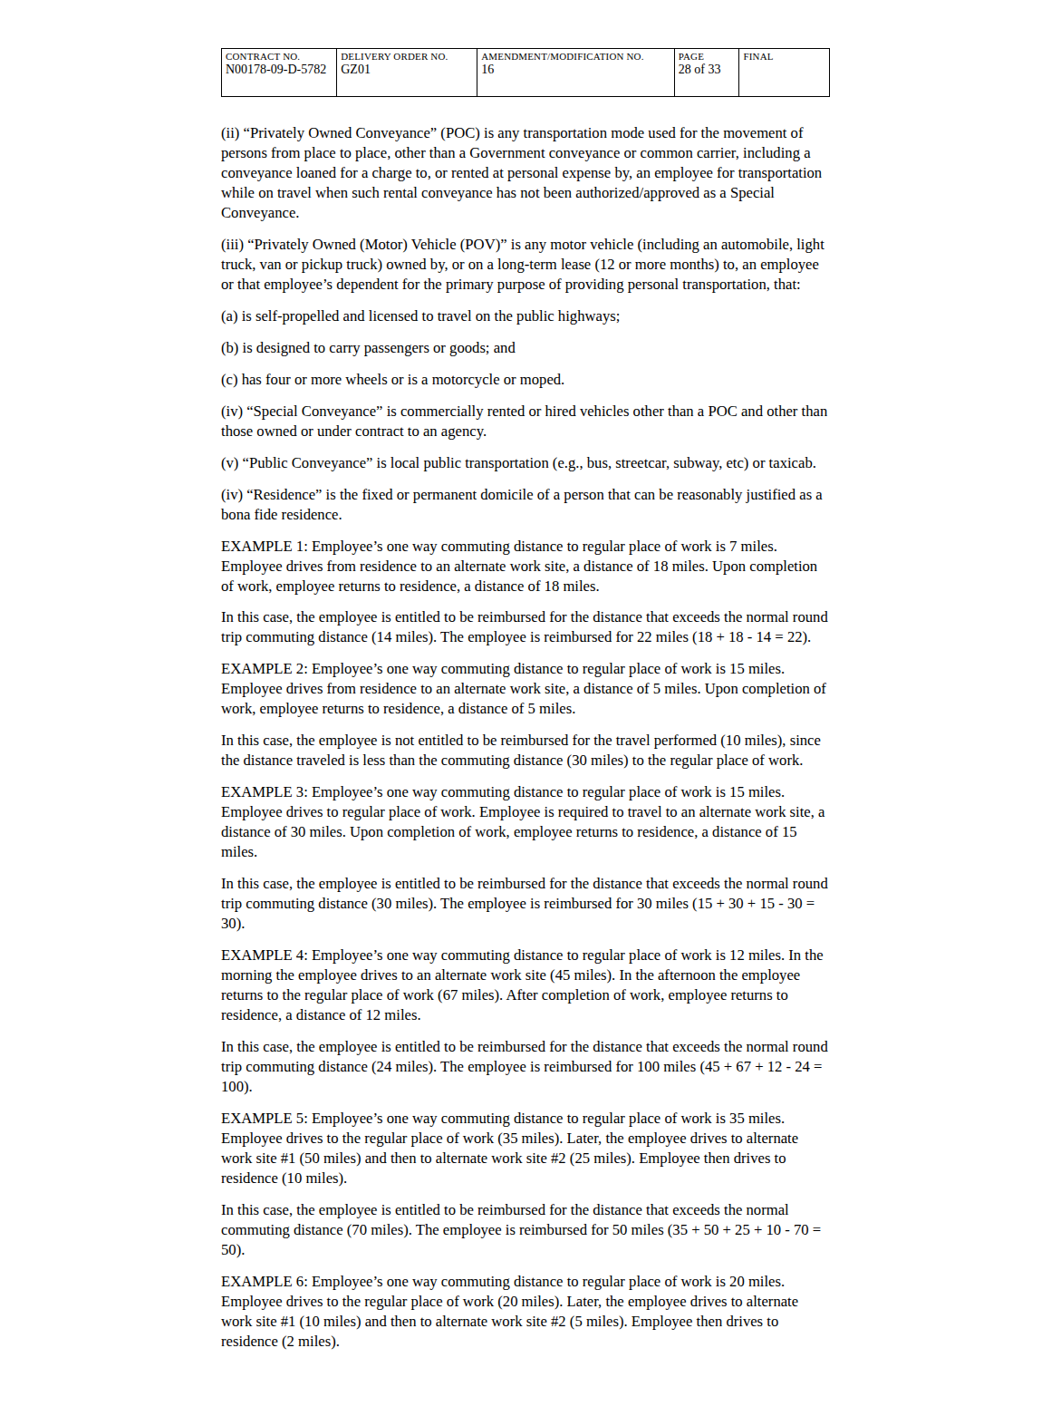| CONTRACT NO. N00178-09-D-5782 | DELIVERY ORDER NO. GZ01 | AMENDMENT/MODIFICATION NO. 16 | PAGE 28 of 33 | FINAL |
(ii) “Privately Owned Conveyance” (POC) is any transportation mode used for the movement of persons from place to place, other than a Government conveyance or common carrier, including a conveyance loaned for a charge to, or rented at personal expense by, an employee for transportation while on travel when such rental conveyance has not been authorized/approved as a Special Conveyance.
(iii) “Privately Owned (Motor) Vehicle (POV)” is any motor vehicle (including an automobile, light truck, van or pickup truck) owned by, or on a long-term lease (12 or more months) to, an employee or that employee’s dependent for the primary purpose of providing personal transportation, that:
(a) is self-propelled and licensed to travel on the public highways;
(b) is designed to carry passengers or goods; and
(c) has four or more wheels or is a motorcycle or moped.
(iv) “Special Conveyance” is commercially rented or hired vehicles other than a POC and other than those owned or under contract to an agency.
(v) “Public Conveyance” is local public transportation (e.g., bus, streetcar, subway, etc) or taxicab.
(iv) “Residence” is the fixed or permanent domicile of a person that can be reasonably justified as a bona fide residence.
EXAMPLE 1: Employee’s one way commuting distance to regular place of work is 7 miles. Employee drives from residence to an alternate work site, a distance of 18 miles. Upon completion of work, employee returns to residence, a distance of 18 miles.
In this case, the employee is entitled to be reimbursed for the distance that exceeds the normal round trip commuting distance (14 miles). The employee is reimbursed for 22 miles (18 + 18 - 14 = 22).
EXAMPLE 2: Employee’s one way commuting distance to regular place of work is 15 miles. Employee drives from residence to an alternate work site, a distance of 5 miles. Upon completion of work, employee returns to residence, a distance of 5 miles.
In this case, the employee is not entitled to be reimbursed for the travel performed (10 miles), since the distance traveled is less than the commuting distance (30 miles) to the regular place of work.
EXAMPLE 3: Employee’s one way commuting distance to regular place of work is 15 miles. Employee drives to regular place of work. Employee is required to travel to an alternate work site, a distance of 30 miles. Upon completion of work, employee returns to residence, a distance of 15 miles.
In this case, the employee is entitled to be reimbursed for the distance that exceeds the normal round trip commuting distance (30 miles). The employee is reimbursed for 30 miles (15 + 30 + 15 - 30 = 30).
EXAMPLE 4: Employee’s one way commuting distance to regular place of work is 12 miles. In the morning the employee drives to an alternate work site (45 miles). In the afternoon the employee returns to the regular place of work (67 miles). After completion of work, employee returns to residence, a distance of 12 miles.
In this case, the employee is entitled to be reimbursed for the distance that exceeds the normal round trip commuting distance (24 miles). The employee is reimbursed for 100 miles (45 + 67 + 12 - 24 = 100).
EXAMPLE 5: Employee’s one way commuting distance to regular place of work is 35 miles. Employee drives to the regular place of work (35 miles). Later, the employee drives to alternate work site #1 (50 miles) and then to alternate work site #2 (25 miles). Employee then drives to residence (10 miles).
In this case, the employee is entitled to be reimbursed for the distance that exceeds the normal commuting distance (70 miles). The employee is reimbursed for 50 miles (35 + 50 + 25 + 10 - 70 = 50).
EXAMPLE 6: Employee’s one way commuting distance to regular place of work is 20 miles. Employee drives to the regular place of work (20 miles). Later, the employee drives to alternate work site #1 (10 miles) and then to alternate work site #2 (5 miles). Employee then drives to residence (2 miles).